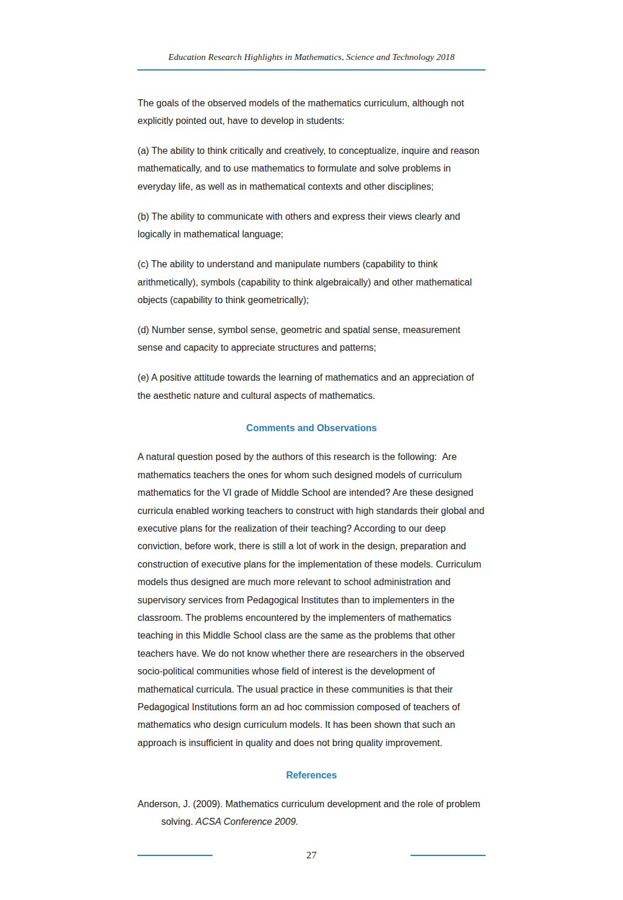Education Research Highlights in Mathematics, Science and Technology 2018
The goals of the observed models of the mathematics curriculum, although not explicitly pointed out, have to develop in students:
(a) The ability to think critically and creatively, to conceptualize, inquire and reason mathematically, and to use mathematics to formulate and solve problems in everyday life, as well as in mathematical contexts and other disciplines;
(b) The ability to communicate with others and express their views clearly and logically in mathematical language;
(c) The ability to understand and manipulate numbers (capability to think arithmetically), symbols (capability to think algebraically) and other mathematical objects (capability to think geometrically);
(d) Number sense, symbol sense, geometric and spatial sense, measurement sense and capacity to appreciate structures and patterns;
(e) A positive attitude towards the learning of mathematics and an appreciation of the aesthetic nature and cultural aspects of mathematics.
Comments and Observations
A natural question posed by the authors of this research is the following: Are mathematics teachers the ones for whom such designed models of curriculum mathematics for the VI grade of Middle School are intended? Are these designed curricula enabled working teachers to construct with high standards their global and executive plans for the realization of their teaching? According to our deep conviction, before work, there is still a lot of work in the design, preparation and construction of executive plans for the implementation of these models. Curriculum models thus designed are much more relevant to school administration and supervisory services from Pedagogical Institutes than to implementers in the classroom. The problems encountered by the implementers of mathematics teaching in this Middle School class are the same as the problems that other teachers have. We do not know whether there are researchers in the observed socio-political communities whose field of interest is the development of mathematical curricula. The usual practice in these communities is that their Pedagogical Institutions form an ad hoc commission composed of teachers of mathematics who design curriculum models. It has been shown that such an approach is insufficient in quality and does not bring quality improvement.
References
Anderson, J. (2009). Mathematics curriculum development and the role of problem solving. ACSA Conference 2009.
27